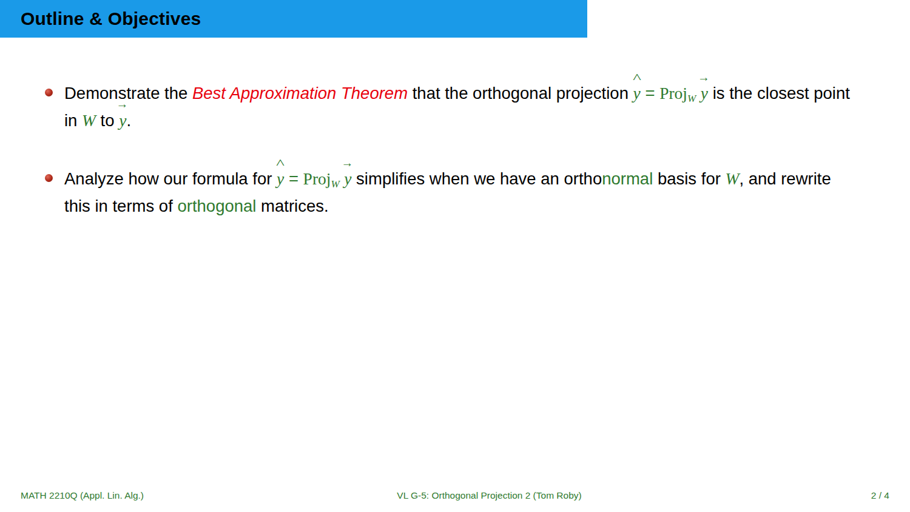Outline & Objectives
Demonstrate the Best Approximation Theorem that the orthogonal projection y = ProjW y is the closest point in W to y.
Analyze how our formula for y = ProjW y simplifies when we have an orthonormal basis for W, and rewrite this in terms of orthogonal matrices.
MATH 2210Q (Appl. Lin. Alg.)
VL G-5: Orthogonal Projection 2 (Tom Roby)
2 / 4